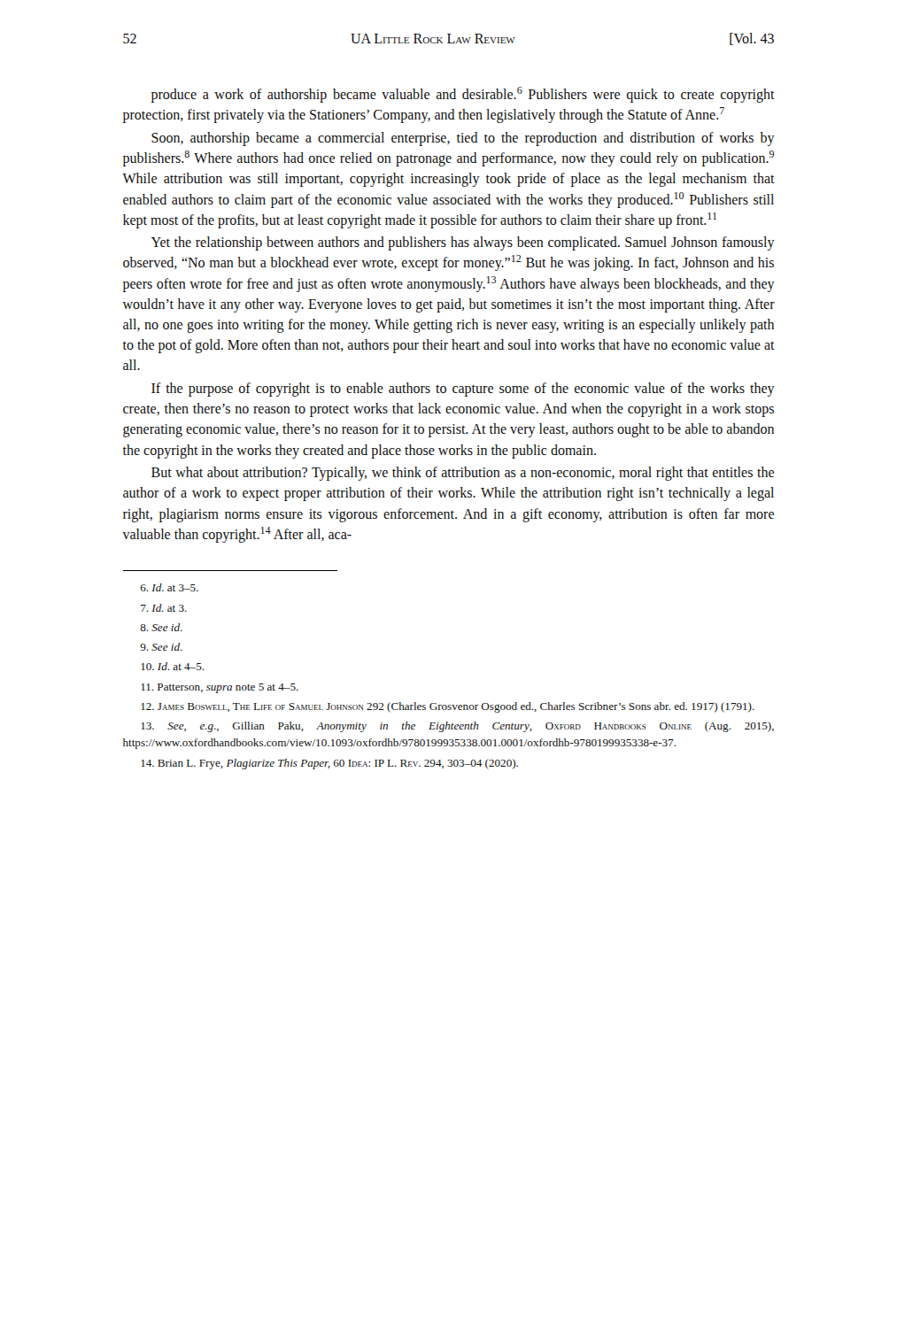52 UA Little Rock Law Review [Vol. 43
produce a work of authorship became valuable and desirable.6 Publishers were quick to create copyright protection, first privately via the Stationers’ Company, and then legislatively through the Statute of Anne.7
Soon, authorship became a commercial enterprise, tied to the reproduction and distribution of works by publishers.8 Where authors had once relied on patronage and performance, now they could rely on publication.9 While attribution was still important, copyright increasingly took pride of place as the legal mechanism that enabled authors to claim part of the economic value associated with the works they produced.10 Publishers still kept most of the profits, but at least copyright made it possible for authors to claim their share up front.11
Yet the relationship between authors and publishers has always been complicated. Samuel Johnson famously observed, “No man but a blockhead ever wrote, except for money.”12 But he was joking. In fact, Johnson and his peers often wrote for free and just as often wrote anonymously.13 Authors have always been blockheads, and they wouldn’t have it any other way. Everyone loves to get paid, but sometimes it isn’t the most important thing. After all, no one goes into writing for the money. While getting rich is never easy, writing is an especially unlikely path to the pot of gold. More often than not, authors pour their heart and soul into works that have no economic value at all.
If the purpose of copyright is to enable authors to capture some of the economic value of the works they create, then there’s no reason to protect works that lack economic value. And when the copyright in a work stops generating economic value, there’s no reason for it to persist. At the very least, authors ought to be able to abandon the copyright in the works they created and place those works in the public domain.
But what about attribution? Typically, we think of attribution as a non-economic, moral right that entitles the author of a work to expect proper attribution of their works. While the attribution right isn’t technically a legal right, plagiarism norms ensure its vigorous enforcement. And in a gift economy, attribution is often far more valuable than copyright.14 After all, aca-
6. Id. at 3–5.
7. Id. at 3.
8. See id.
9. See id.
10. Id. at 4–5.
11. Patterson, supra note 5 at 4–5.
12. James Boswell, The Life of Samuel Johnson 292 (Charles Grosvenor Osgood ed., Charles Scribner’s Sons abr. ed. 1917) (1791).
13. See, e.g., Gillian Paku, Anonymity in the Eighteenth Century, Oxford Handbooks Online (Aug. 2015), https://www.oxfordhandbooks.com/view/10.1093/oxfordhb/9780199935338.001.0001/oxfordhb-9780199935338-e-37.
14. Brian L. Frye, Plagiarize This Paper, 60 Idea: IP L. Rev. 294, 303–04 (2020).